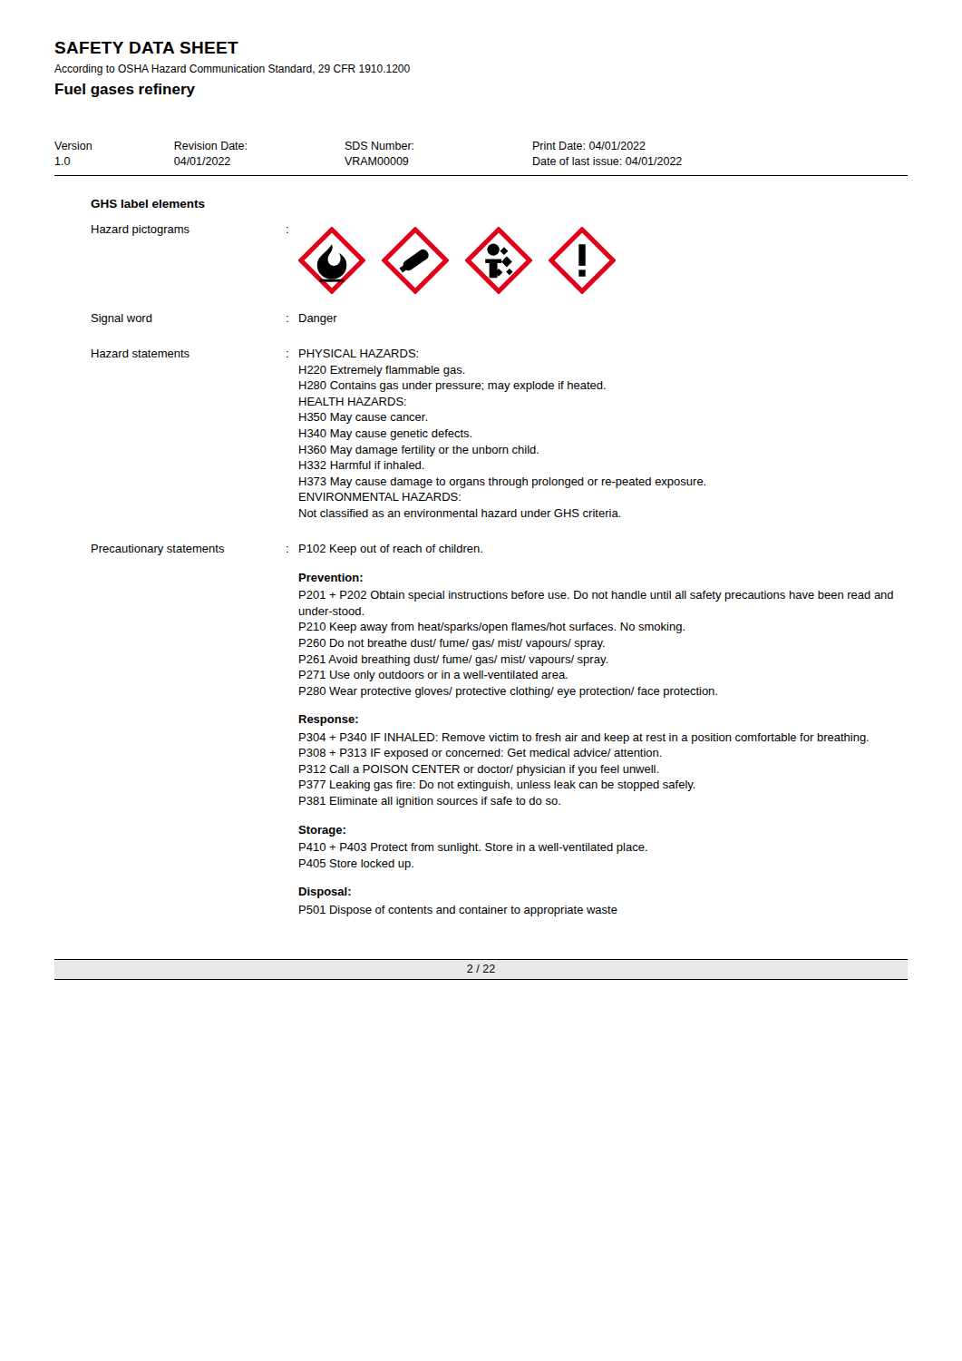SAFETY DATA SHEET
According to OSHA Hazard Communication Standard, 29 CFR 1910.1200
Fuel gases refinery
| Version 1.0 | Revision Date: 04/01/2022 | SDS Number: VRAM00009 | Print Date: 04/01/2022 Date of last issue: 04/01/2022 |
GHS label elements
| Hazard pictograms | : | |
| Signal word | : | Danger |
| Hazard statements | : | PHYSICAL HAZARDS: H220 Extremely flammable gas. H280 Contains gas under pressure; may explode if heated. HEALTH HAZARDS: H350 May cause cancer. H340 May cause genetic defects. H360 May damage fertility or the unborn child. H332 Harmful if inhaled. H373 May cause damage to organs through prolonged or re-peated exposure. ENVIRONMENTAL HAZARDS: Not classified as an environmental hazard under GHS criteria. |
| Precautionary statements | : | P102 Keep out of reach of children. Prevention: P201 + P202 Obtain special instructions before use. Do not handle until all safety precautions have been read and under-stood. P210 Keep away from heat/sparks/open flames/hot surfaces. No smoking. P260 Do not breathe dust/ fume/ gas/ mist/ vapours/ spray. P261 Avoid breathing dust/ fume/ gas/ mist/ vapours/ spray. P271 Use only outdoors or in a well-ventilated area. P280 Wear protective gloves/ protective clothing/ eye protection/ face protection. Response: P304 + P340 IF INHALED: Remove victim to fresh air and keep at rest in a position comfortable for breathing. P308 + P313 IF exposed or concerned: Get medical advice/ attention. P312 Call a POISON CENTER or doctor/ physician if you feel unwell. P377 Leaking gas fire: Do not extinguish, unless leak can be stopped safely. P381 Eliminate all ignition sources if safe to do so. Storage: P410 + P403 Protect from sunlight. Store in a well-ventilated place. P405 Store locked up. Disposal: P501 Dispose of contents and container to appropriate waste |
2 / 22